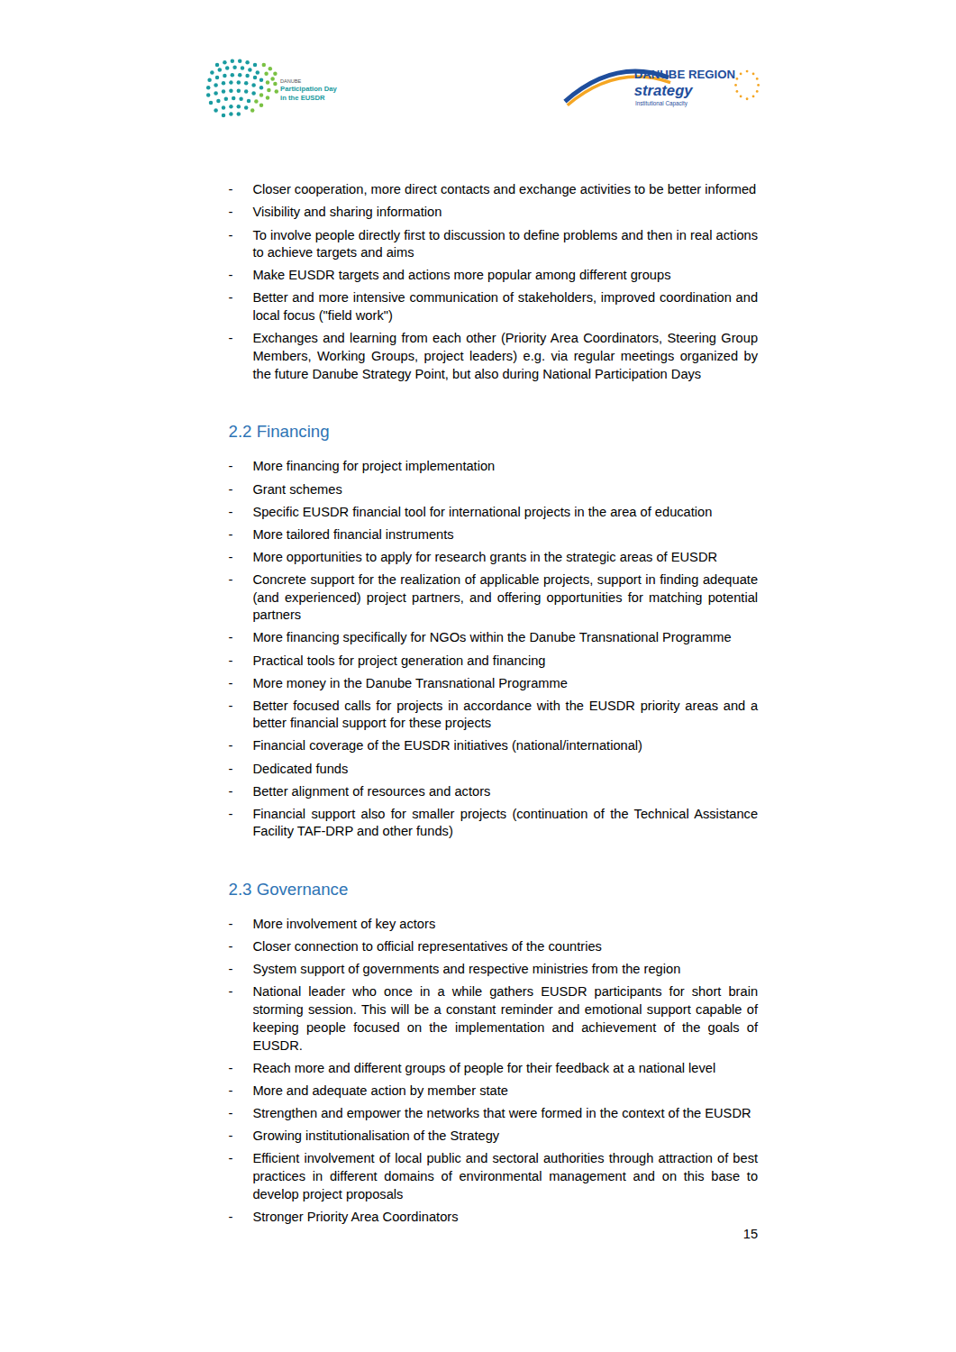Participation Day in the EUSDR DANUBE
DANUBE REGION strategy Institutional Capacity
Closer cooperation, more direct contacts and exchange activities to be better informed
Visibility and sharing information
To involve people directly first to discussion to define problems and then in real actions to achieve targets and aims
Make EUSDR targets and actions more popular among different groups
Better and more intensive communication of stakeholders, improved coordination and local focus ("field work")
Exchanges and learning from each other (Priority Area Coordinators, Steering Group Members, Working Groups, project leaders) e.g. via regular meetings organized by the future Danube Strategy Point, but also during National Participation Days
2.2 Financing
More financing for project implementation
Grant schemes
Specific EUSDR financial tool for international projects in the area of education
More tailored financial instruments
More opportunities to apply for research grants in the strategic areas of EUSDR
Concrete support for the realization of applicable projects, support in finding adequate (and experienced) project partners, and offering opportunities for matching potential partners
More financing specifically for NGOs within the Danube Transnational Programme
Practical tools for project generation and financing
More money in the Danube Transnational Programme
Better focused calls for projects in accordance with the EUSDR priority areas and a better financial support for these projects
Financial coverage of the EUSDR initiatives (national/international)
Dedicated funds
Better alignment of resources and actors
Financial support also for smaller projects (continuation of the Technical Assistance Facility TAF-DRP and other funds)
2.3 Governance
More involvement of key actors
Closer connection to official representatives of the countries
System support of governments and respective ministries from the region
National leader who once in a while gathers EUSDR participants for short brain storming session. This will be a constant reminder and emotional support capable of keeping people focused on the implementation and achievement of the goals of EUSDR.
Reach more and different groups of people for their feedback at a national level
More and adequate action by member state
Strengthen and empower the networks that were formed in the context of the EUSDR
Growing institutionalisation of the Strategy
Efficient involvement of local public and sectoral authorities through attraction of best practices in different domains of environmental management and on this base to develop project proposals
Stronger Priority Area Coordinators
15